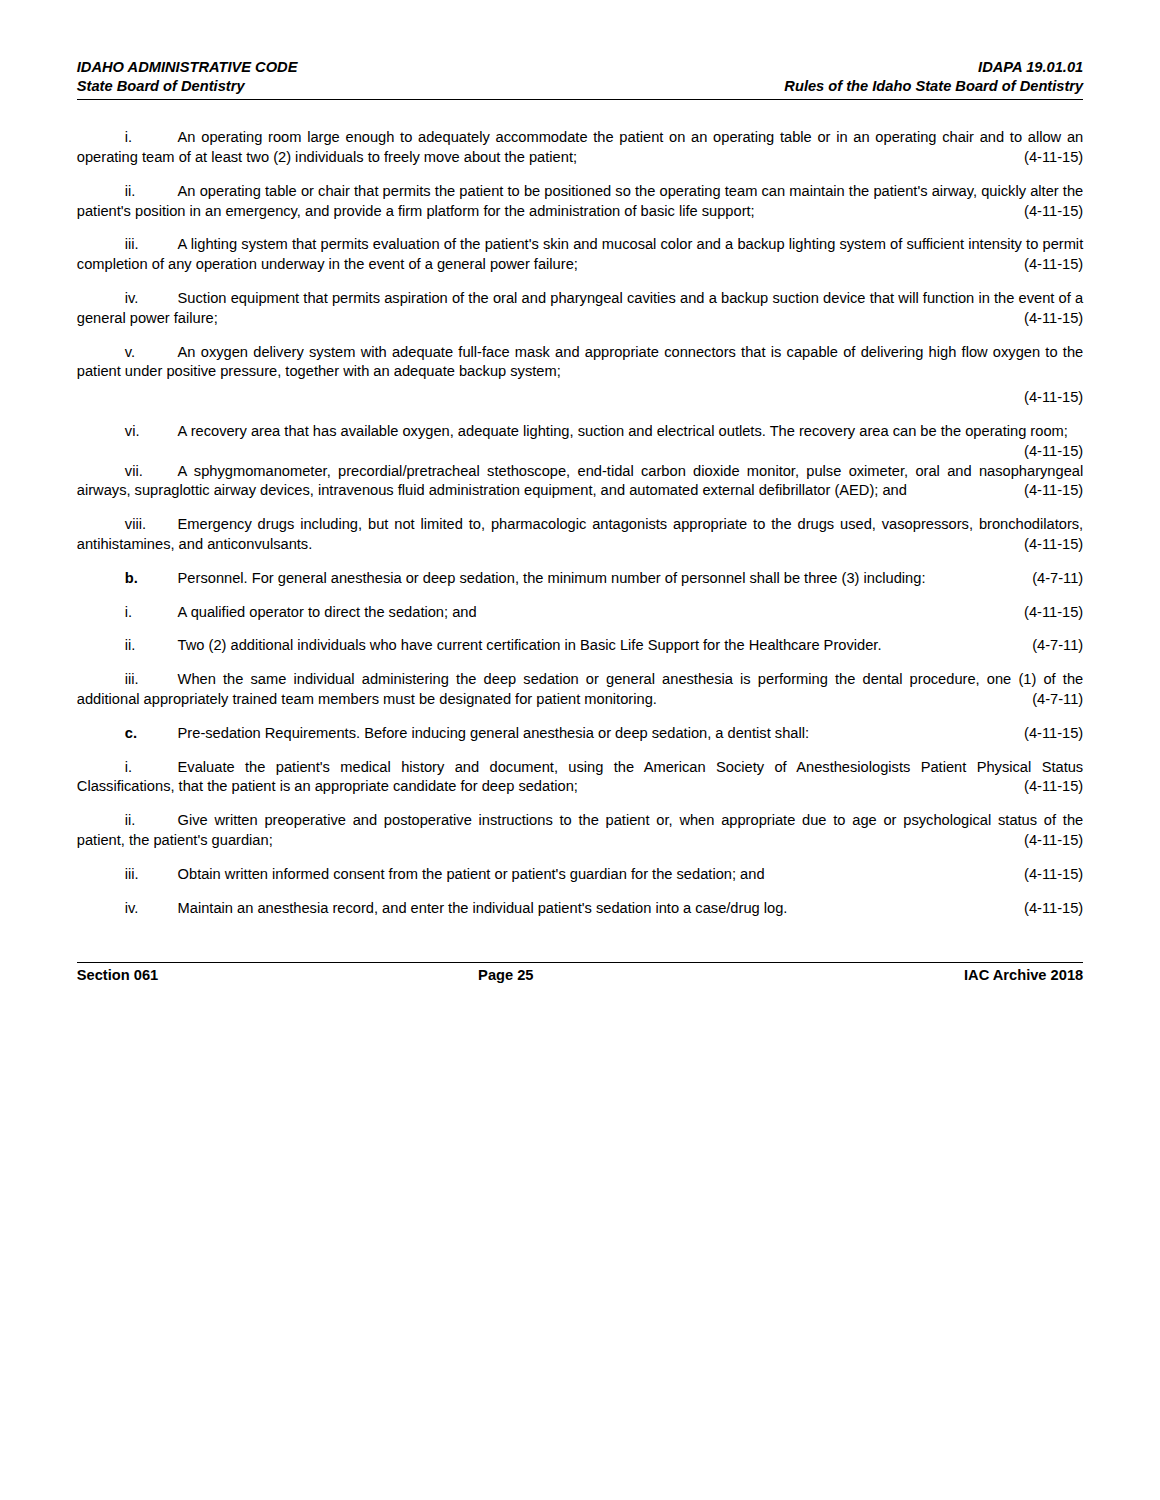| IDAHO ADMINISTRATIVE CODE State Board of Dentistry | IDAPA 19.01.01 Rules of the Idaho State Board of Dentistry |
i. An operating room large enough to adequately accommodate the patient on an operating table or in an operating chair and to allow an operating team of at least two (2) individuals to freely move about the patient;(4-11-15)
ii. An operating table or chair that permits the patient to be positioned so the operating team can maintain the patient's airway, quickly alter the patient's position in an emergency, and provide a firm platform for the administration of basic life support;(4-11-15)
iii. A lighting system that permits evaluation of the patient's skin and mucosal color and a backup lighting system of sufficient intensity to permit completion of any operation underway in the event of a general power failure;(4-11-15)
iv. Suction equipment that permits aspiration of the oral and pharyngeal cavities and a backup suction device that will function in the event of a general power failure;(4-11-15)
v. An oxygen delivery system with adequate full-face mask and appropriate connectors that is capable of delivering high flow oxygen to the patient under positive pressure, together with an adequate backup system;
(4-11-15)
vi. A recovery area that has available oxygen, adequate lighting, suction and electrical outlets. The recovery area can be the operating room;(4-11-15)
vii. A sphygmomanometer, precordial/pretracheal stethoscope, end-tidal carbon dioxide monitor, pulse oximeter, oral and nasopharyngeal airways, supraglottic airway devices, intravenous fluid administration equipment, and automated external defibrillator (AED); and(4-11-15)
viii. Emergency drugs including, but not limited to, pharmacologic antagonists appropriate to the drugs used, vasopressors, bronchodilators, antihistamines, and anticonvulsants.(4-11-15)
b. Personnel. For general anesthesia or deep sedation, the minimum number of personnel shall be three (3) including:(4-7-11)
i. A qualified operator to direct the sedation; and(4-11-15)
ii. Two (2) additional individuals who have current certification in Basic Life Support for the Healthcare Provider.(4-7-11)
iii. When the same individual administering the deep sedation or general anesthesia is performing the dental procedure, one (1) of the additional appropriately trained team members must be designated for patient monitoring.(4-7-11)
c. Pre-sedation Requirements. Before inducing general anesthesia or deep sedation, a dentist shall:(4-11-15)
i. Evaluate the patient's medical history and document, using the American Society of Anesthesiologists Patient Physical Status Classifications, that the patient is an appropriate candidate for deep sedation;(4-11-15)
ii. Give written preoperative and postoperative instructions to the patient or, when appropriate due to age or psychological status of the patient, the patient's guardian;(4-11-15)
iii. Obtain written informed consent from the patient or patient's guardian for the sedation; and(4-11-15)
iv. Maintain an anesthesia record, and enter the individual patient's sedation into a case/drug log.(4-11-15)
| Section 061 | Page 25 | IAC Archive 2018 |